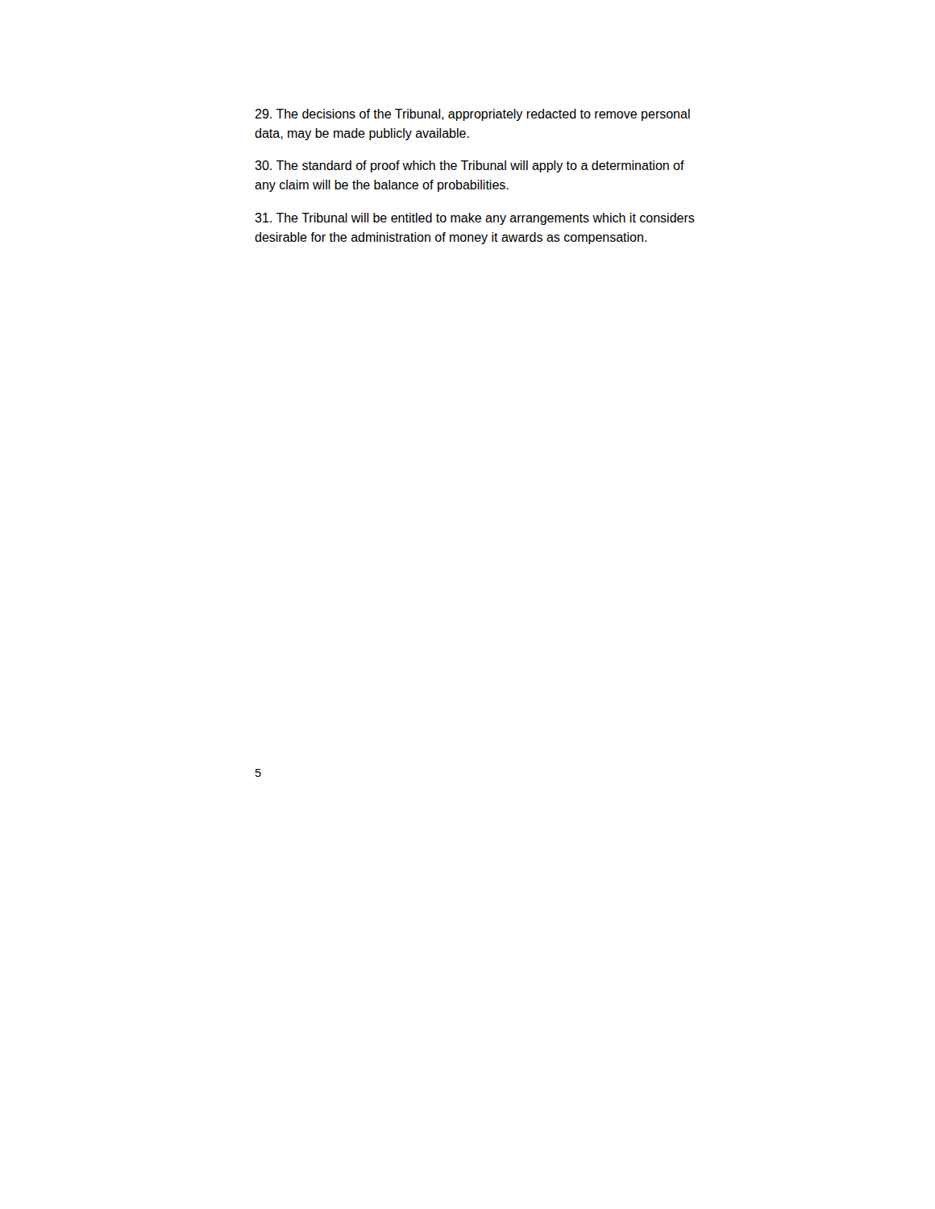29. The decisions of the Tribunal, appropriately redacted to remove personal data, may be made publicly available.
30. The standard of proof which the Tribunal will apply to a determination of any claim will be the balance of probabilities.
31. The Tribunal will be entitled to make any arrangements which it considers desirable for the administration of money it awards as compensation.
5